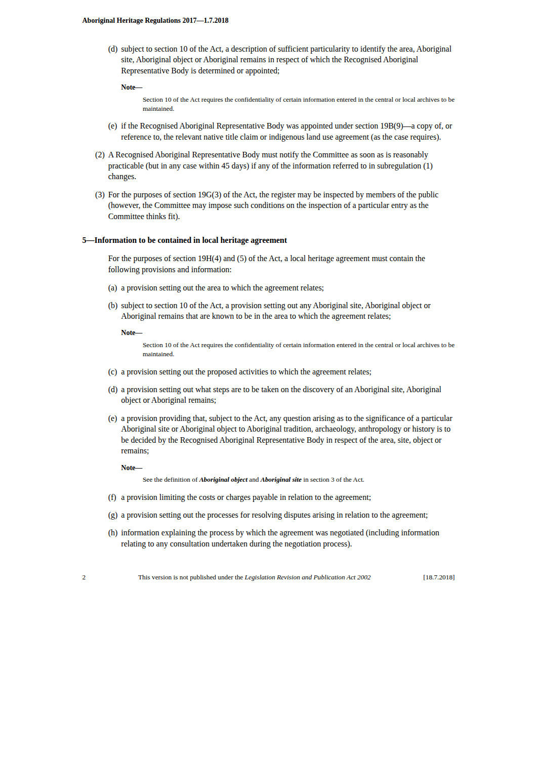Aboriginal Heritage Regulations 2017—1.7.2018
(d)
subject to section 10 of the Act, a description of sufficient particularity to identify the area, Aboriginal site, Aboriginal object or Aboriginal remains in respect of which the Recognised Aboriginal Representative Body is determined or appointed;
Note—
Section 10 of the Act requires the confidentiality of certain information entered in the central or local archives to be maintained.
(e)
if the Recognised Aboriginal Representative Body was appointed under section 19B(9)—a copy of, or reference to, the relevant native title claim or indigenous land use agreement (as the case requires).
(2)
A Recognised Aboriginal Representative Body must notify the Committee as soon as is reasonably practicable (but in any case within 45 days) if any of the information referred to in subregulation (1) changes.
(3)
For the purposes of section 19G(3) of the Act, the register may be inspected by members of the public (however, the Committee may impose such conditions on the inspection of a particular entry as the Committee thinks fit).
5—Information to be contained in local heritage agreement
For the purposes of section 19H(4) and (5) of the Act, a local heritage agreement must contain the following provisions and information:
(a)
a provision setting out the area to which the agreement relates;
(b)
subject to section 10 of the Act, a provision setting out any Aboriginal site, Aboriginal object or Aboriginal remains that are known to be in the area to which the agreement relates;
Note—
Section 10 of the Act requires the confidentiality of certain information entered in the central or local archives to be maintained.
(c)
a provision setting out the proposed activities to which the agreement relates;
(d)
a provision setting out what steps are to be taken on the discovery of an Aboriginal site, Aboriginal object or Aboriginal remains;
(e)
a provision providing that, subject to the Act, any question arising as to the significance of a particular Aboriginal site or Aboriginal object to Aboriginal tradition, archaeology, anthropology or history is to be decided by the Recognised Aboriginal Representative Body in respect of the area, site, object or remains;
Note—
See the definition of Aboriginal object and Aboriginal site in section 3 of the Act.
(f)
a provision limiting the costs or charges payable in relation to the agreement;
(g)
a provision setting out the processes for resolving disputes arising in relation to the agreement;
(h)
information explaining the process by which the agreement was negotiated (including information relating to any consultation undertaken during the negotiation process).
2
This version is not published under the Legislation Revision and Publication Act 2002
[18.7.2018]